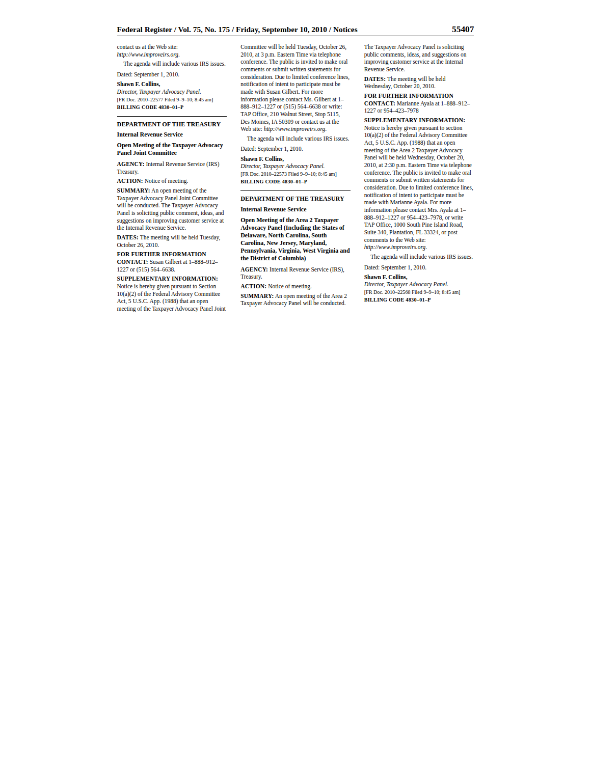Federal Register / Vol. 75, No. 175 / Friday, September 10, 2010 / Notices
55407
contact us at the Web site: http://www.improveirs.org.
The agenda will include various IRS issues.
Dated: September 1, 2010.
Shawn F. Collins,
Director, Taxpayer Advocacy Panel.
[FR Doc. 2010–22577 Filed 9–9–10; 8:45 am]
BILLING CODE 4830–01–P
DEPARTMENT OF THE TREASURY
Internal Revenue Service
Open Meeting of the Taxpayer Advocacy Panel Joint Committee
AGENCY: Internal Revenue Service (IRS) Treasury.
ACTION: Notice of meeting.
SUMMARY: An open meeting of the Taxpayer Advocacy Panel Joint Committee will be conducted. The Taxpayer Advocacy Panel is soliciting public comment, ideas, and suggestions on improving customer service at the Internal Revenue Service.
DATES: The meeting will be held Tuesday, October 26, 2010.
FOR FURTHER INFORMATION CONTACT: Susan Gilbert at 1–888–912–1227 or (515) 564–6638.
SUPPLEMENTARY INFORMATION: Notice is hereby given pursuant to Section 10(a)(2) of the Federal Advisory Committee Act, 5 U.S.C. App. (1988) that an open meeting of the Taxpayer Advocacy Panel Joint Committee will be held Tuesday, October 26, 2010, at 3 p.m. Eastern Time via telephone conference. The public is invited to make oral comments or submit written statements for consideration. Due to limited conference lines, notification of intent to participate must be made with Susan Gilbert. For more information please contact Ms. Gilbert at 1–888–912–1227 or (515) 564–6638 or write: TAP Office, 210 Walnut Street, Stop 5115, Des Moines, IA 50309 or contact us at the Web site: http://www.improveirs.org.
The agenda will include various IRS issues.
Dated: September 1, 2010.
Shawn F. Collins,
Director, Taxpayer Advocacy Panel.
[FR Doc. 2010–22573 Filed 9–9–10; 8:45 am]
BILLING CODE 4830–01–P
DEPARTMENT OF THE TREASURY
Internal Revenue Service
Open Meeting of the Area 2 Taxpayer Advocacy Panel (Including the States of Delaware, North Carolina, South Carolina, New Jersey, Maryland, Pennsylvania, Virginia, West Virginia and the District of Columbia)
AGENCY: Internal Revenue Service (IRS), Treasury.
ACTION: Notice of meeting.
SUMMARY: An open meeting of the Area 2 Taxpayer Advocacy Panel will be conducted. The Taxpayer Advocacy Panel is soliciting public comments, ideas, and suggestions on improving customer service at the Internal Revenue Service.
DATES: The meeting will be held Wednesday, October 20, 2010.
FOR FURTHER INFORMATION CONTACT: Marianne Ayala at 1–888–912–1227 or 954–423–7978
SUPPLEMENTARY INFORMATION: Notice is hereby given pursuant to section 10(a)(2) of the Federal Advisory Committee Act, 5 U.S.C. App. (1988) that an open meeting of the Area 2 Taxpayer Advocacy Panel will be held Wednesday, October 20, 2010, at 2:30 p.m. Eastern Time via telephone conference. The public is invited to make oral comments or submit written statements for consideration. Due to limited conference lines, notification of intent to participate must be made with Marianne Ayala. For more information please contact Mrs. Ayala at 1–888–912–1227 or 954–423–7978, or write TAP Office, 1000 South Pine Island Road, Suite 340, Plantation, FL 33324, or post comments to the Web site: http://www.improveirs.org.
The agenda will include various IRS issues.
Dated: September 1, 2010.
Shawn F. Collins,
Director, Taxpayer Advocacy Panel.
[FR Doc. 2010–22568 Filed 9–9–10; 8:45 am]
BILLING CODE 4830–01–P